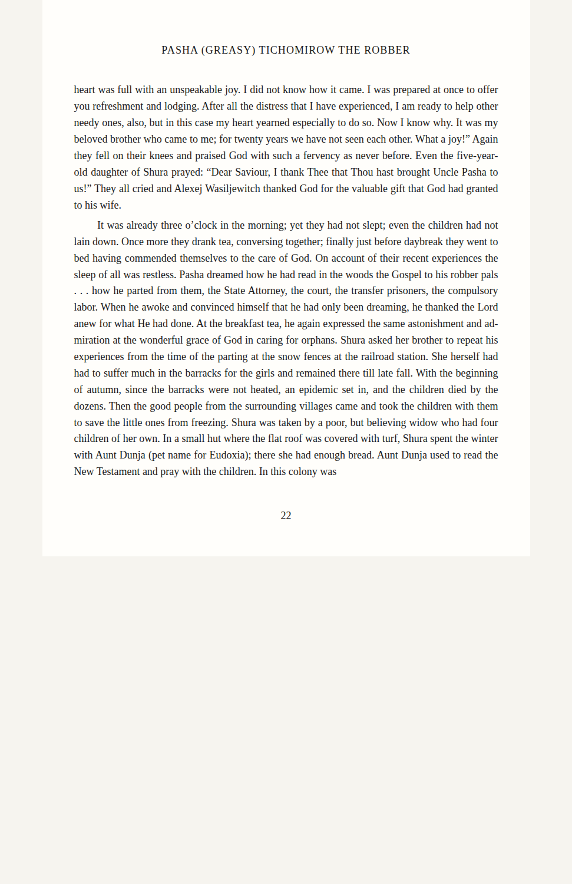Pasha (Greasy) Tichomirow the Robber
heart was full with an unspeakable joy. I did not know how it came. I was prepared at once to offer you refreshment and lodging. After all the distress that I have experienced, I am ready to help other needy ones, also, but in this case my heart yearned especially to do so. Now I know why. It was my beloved brother who came to me; for twenty years we have not seen each other. What a joy!” Again they fell on their knees and praised God with such a fervency as never before. Even the five-year-old daughter of Shura prayed: “Dear Saviour, I thank Thee that Thou hast brought Uncle Pasha to us!” They all cried and Alexej Wasiljewitch thanked God for the valuable gift that God had granted to his wife.
It was already three o’clock in the morning; yet they had not slept; even the children had not lain down. Once more they drank tea, conversing together; finally just before daybreak they went to bed having commended themselves to the care of God. On account of their recent experiences the sleep of all was restless. Pasha dreamed how he had read in the woods the Gospel to his robber pals . . . how he parted from them, the State Attorney, the court, the transfer prisoners, the compulsory labor. When he awoke and convinced himself that he had only been dreaming, he thanked the Lord anew for what He had done. At the breakfast tea, he again expressed the same astonishment and admiration at the wonderful grace of God in caring for orphans. Shura asked her brother to repeat his experiences from the time of the parting at the snow fences at the railroad station. She herself had had to suffer much in the barracks for the girls and remained there till late fall. With the beginning of autumn, since the barracks were not heated, an epidemic set in, and the children died by the dozens. Then the good people from the surrounding villages came and took the children with them to save the little ones from freezing. Shura was taken by a poor, but believing widow who had four children of her own. In a small hut where the flat roof was covered with turf, Shura spent the winter with Aunt Dunja (pet name for Eudoxia); there she had enough bread. Aunt Dunja used to read the New Testament and pray with the children. In this colony was
22